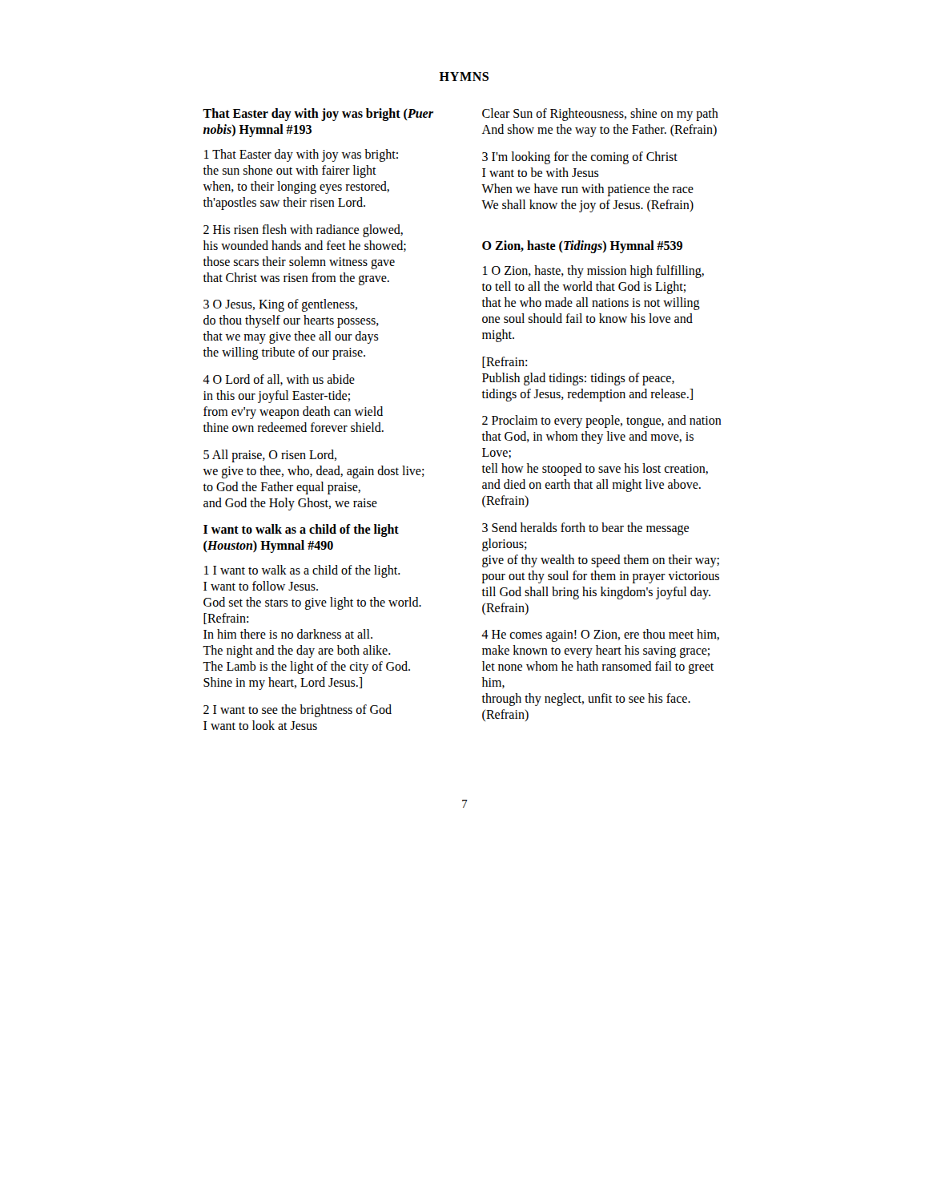HYMNS
That Easter day with joy was bright (Puer nobis) Hymnal #193
1 That Easter day with joy was bright:
the sun shone out with fairer light
when, to their longing eyes restored,
th'apostles saw their risen Lord.
2 His risen flesh with radiance glowed,
his wounded hands and feet he showed;
those scars their solemn witness gave
that Christ was risen from the grave.
3 O Jesus, King of gentleness,
do thou thyself our hearts possess,
that we may give thee all our days
the willing tribute of our praise.
4 O Lord of all, with us abide
in this our joyful Easter-tide;
from ev'ry weapon death can wield
thine own redeemed forever shield.
5 All praise, O risen Lord,
we give to thee, who, dead, again dost live;
to God the Father equal praise,
and God the Holy Ghost, we raise
I want to walk as a child of the light (Houston) Hymnal #490
1 I want to walk as a child of the light.
I want to follow Jesus.
God set the stars to give light to the world.
[Refrain:
In him there is no darkness at all.
The night and the day are both alike.
The Lamb is the light of the city of God.
Shine in my heart, Lord Jesus.]
2 I want to see the brightness of God
I want to look at Jesus
Clear Sun of Righteousness, shine on my path
And show me the way to the Father. (Refrain)
3 I'm looking for the coming of Christ
I want to be with Jesus
When we have run with patience the race
We shall know the joy of Jesus. (Refrain)
O Zion, haste (Tidings) Hymnal #539
1 O Zion, haste, thy mission high fulfilling,
to tell to all the world that God is Light;
that he who made all nations is not willing
one soul should fail to know his love and might.
[Refrain:
Publish glad tidings: tidings of peace,
tidings of Jesus, redemption and release.]
2 Proclaim to every people, tongue, and nation
that God, in whom they live and move, is Love;
tell how he stooped to save his lost creation,
and died on earth that all might live above.
(Refrain)
3 Send heralds forth to bear the message glorious;
give of thy wealth to speed them on their way;
pour out thy soul for them in prayer victorious
till God shall bring his kingdom's joyful day.
(Refrain)
4 He comes again! O Zion, ere thou meet him,
make known to every heart his saving grace;
let none whom he hath ransomed fail to greet him,
through thy neglect, unfit to see his face.
(Refrain)
7